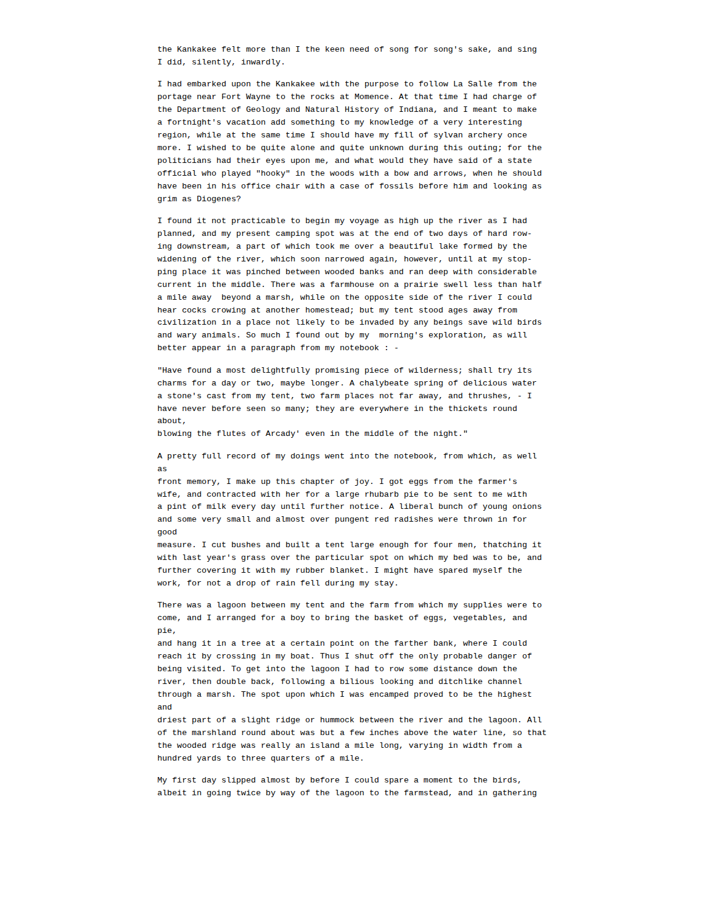the Kankakee felt more than I the keen need of song for song's sake, and sing I did, silently, inwardly.
I had embarked upon the Kankakee with the purpose to follow La Salle from the portage near Fort Wayne to the rocks at Momence. At that time I had charge of the Department of Geology and Natural History of Indiana, and I meant to make a fortnight's vacation add something to my knowledge of a very interesting region, while at the same time I should have my fill of sylvan archery once more. I wished to be quite alone and quite unknown during this outing; for the politicians had their eyes upon me, and what would they have said of a state official who played "hooky" in the woods with a bow and arrows, when he should have been in his office chair with a case of fossils before him and looking as grim as Diogenes?
I found it not practicable to begin my voyage as high up the river as I had planned, and my present camping spot was at the end of two days of hard row- ing downstream, a part of which took me over a beautiful lake formed by the widening of the river, which soon narrowed again, however, until at my stop- ping place it was pinched between wooded banks and ran deep with considerable current in the middle. There was a farmhouse on a prairie swell less than half a mile away beyond a marsh, while on the opposite side of the river I could hear cocks crowing at another homestead; but my tent stood ages away from civilization in a place not likely to be invaded by any beings save wild birds and wary animals. So much I found out by my morning's exploration, as will better appear in a paragraph from my notebook : -
"Have found a most delightfully promising piece of wilderness; shall try its charms for a day or two, maybe longer. A chalybeate spring of delicious water a stone's cast from my tent, two farm places not far away, and thrushes, - I have never before seen so many; they are everywhere in the thickets round about, blowing the flutes of Arcady' even in the middle of the night."
A pretty full record of my doings went into the notebook, from which, as well as front memory, I make up this chapter of joy. I got eggs from the farmer's wife, and contracted with her for a large rhubarb pie to be sent to me with a pint of milk every day until further notice. A liberal bunch of young onions and some very small and almost over pungent red radishes were thrown in for good measure. I cut bushes and built a tent large enough for four men, thatching it with last year's grass over the particular spot on which my bed was to be, and further covering it with my rubber blanket. I might have spared myself the work, for not a drop of rain fell during my stay.
There was a lagoon between my tent and the farm from which my supplies were to come, and I arranged for a boy to bring the basket of eggs, vegetables, and pie, and hang it in a tree at a certain point on the farther bank, where I could reach it by crossing in my boat. Thus I shut off the only probable danger of being visited. To get into the lagoon I had to row some distance down the river, then double back, following a bilious looking and ditchlike channel through a marsh. The spot upon which I was encamped proved to be the highest and driest part of a slight ridge or hummock between the river and the lagoon. All of the marshland round about was but a few inches above the water line, so that the wooded ridge was really an island a mile long, varying in width from a hundred yards to three quarters of a mile.
My first day slipped almost by before I could spare a moment to the birds, albeit in going twice by way of the lagoon to the farmstead, and in gathering